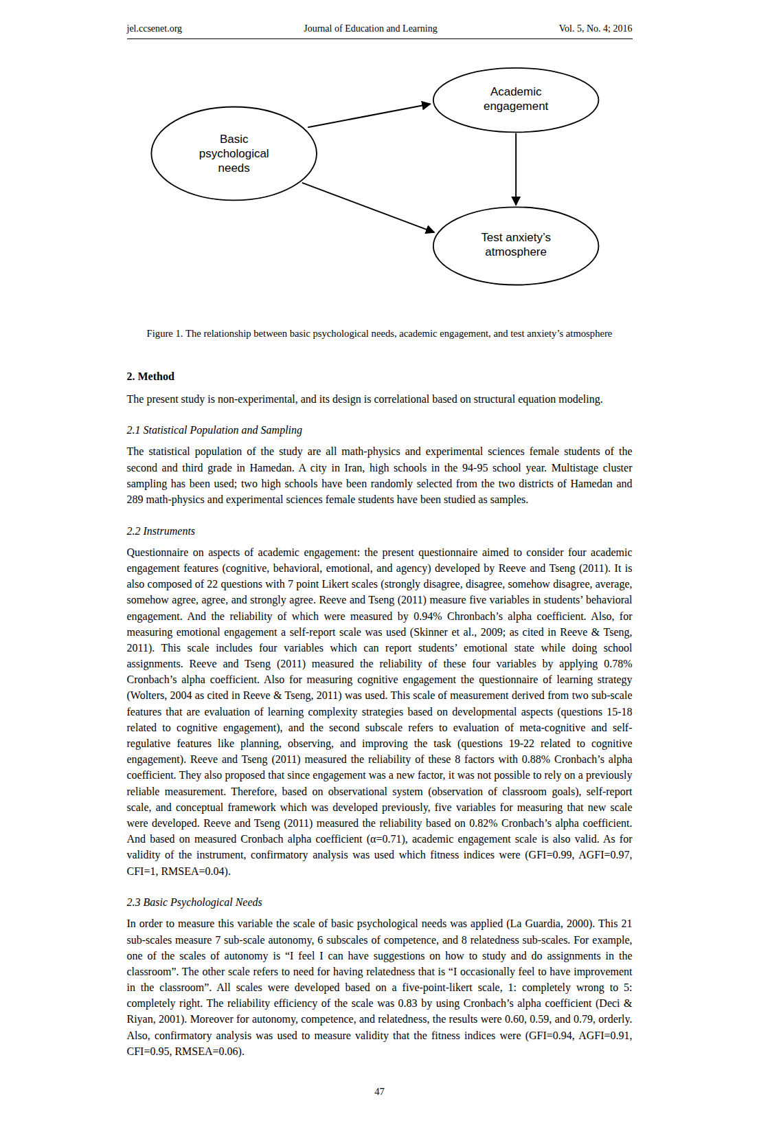jel.ccsenet.org Journal of Education and Learning Vol. 5, No. 4; 2016
Path diagram of basic psychological needs, academic engagement, and test anxiety's atmosphere Three ellipses: Basic psychological needs on the left, Academic engagement at the upper right, and Test anxiety's atmosphere at the lower right. Arrows point from Basic psychological needs to Academic engagement, from Basic psychological needs to Test anxiety's atmosphere, and from Academic engagement to Test anxiety's atmosphere. Basic psychological needs Academic engagement Test anxiety’s atmosphere
Figure 1. The relationship between basic psychological needs, academic engagement, and test anxiety’s atmosphere
2. Method
The present study is non-experimental, and its design is correlational based on structural equation modeling.
2.1 Statistical Population and Sampling
The statistical population of the study are all math-physics and experimental sciences female students of the second and third grade in Hamedan. A city in Iran, high schools in the 94-95 school year. Multistage cluster sampling has been used; two high schools have been randomly selected from the two districts of Hamedan and 289 math-physics and experimental sciences female students have been studied as samples.
2.2 Instruments
Questionnaire on aspects of academic engagement: the present questionnaire aimed to consider four academic engagement features (cognitive, behavioral, emotional, and agency) developed by Reeve and Tseng (2011). It is also composed of 22 questions with 7 point Likert scales (strongly disagree, disagree, somehow disagree, average, somehow agree, agree, and strongly agree. Reeve and Tseng (2011) measure five variables in students’ behavioral engagement. And the reliability of which were measured by 0.94% Chronbach’s alpha coefficient. Also, for measuring emotional engagement a self-report scale was used (Skinner et al., 2009; as cited in Reeve & Tseng, 2011). This scale includes four variables which can report students’ emotional state while doing school assignments. Reeve and Tseng (2011) measured the reliability of these four variables by applying 0.78% Cronbach’s alpha coefficient. Also for measuring cognitive engagement the questionnaire of learning strategy (Wolters, 2004 as cited in Reeve & Tseng, 2011) was used. This scale of measurement derived from two sub-scale features that are evaluation of learning complexity strategies based on developmental aspects (questions 15-18 related to cognitive engagement), and the second subscale refers to evaluation of meta-cognitive and self-regulative features like planning, observing, and improving the task (questions 19-22 related to cognitive engagement). Reeve and Tseng (2011) measured the reliability of these 8 factors with 0.88% Cronbach’s alpha coefficient. They also proposed that since engagement was a new factor, it was not possible to rely on a previously reliable measurement. Therefore, based on observational system (observation of classroom goals), self-report scale, and conceptual framework which was developed previously, five variables for measuring that new scale were developed. Reeve and Tseng (2011) measured the reliability based on 0.82% Cronbach’s alpha coefficient. And based on measured Cronbach alpha coefficient (α=0.71), academic engagement scale is also valid. As for validity of the instrument, confirmatory analysis was used which fitness indices were (GFI=0.99, AGFI=0.97, CFI=1, RMSEA=0.04).
2.3 Basic Psychological Needs
In order to measure this variable the scale of basic psychological needs was applied (La Guardia, 2000). This 21 sub-scales measure 7 sub-scale autonomy, 6 subscales of competence, and 8 relatedness sub-scales. For example, one of the scales of autonomy is “I feel I can have suggestions on how to study and do assignments in the classroom”. The other scale refers to need for having relatedness that is “I occasionally feel to have improvement in the classroom”. All scales were developed based on a five-point-likert scale, 1: completely wrong to 5: completely right. The reliability efficiency of the scale was 0.83 by using Cronbach’s alpha coefficient (Deci & Riyan, 2001). Moreover for autonomy, competence, and relatedness, the results were 0.60, 0.59, and 0.79, orderly. Also, confirmatory analysis was used to measure validity that the fitness indices were (GFI=0.94, AGFI=0.91, CFI=0.95, RMSEA=0.06).
47